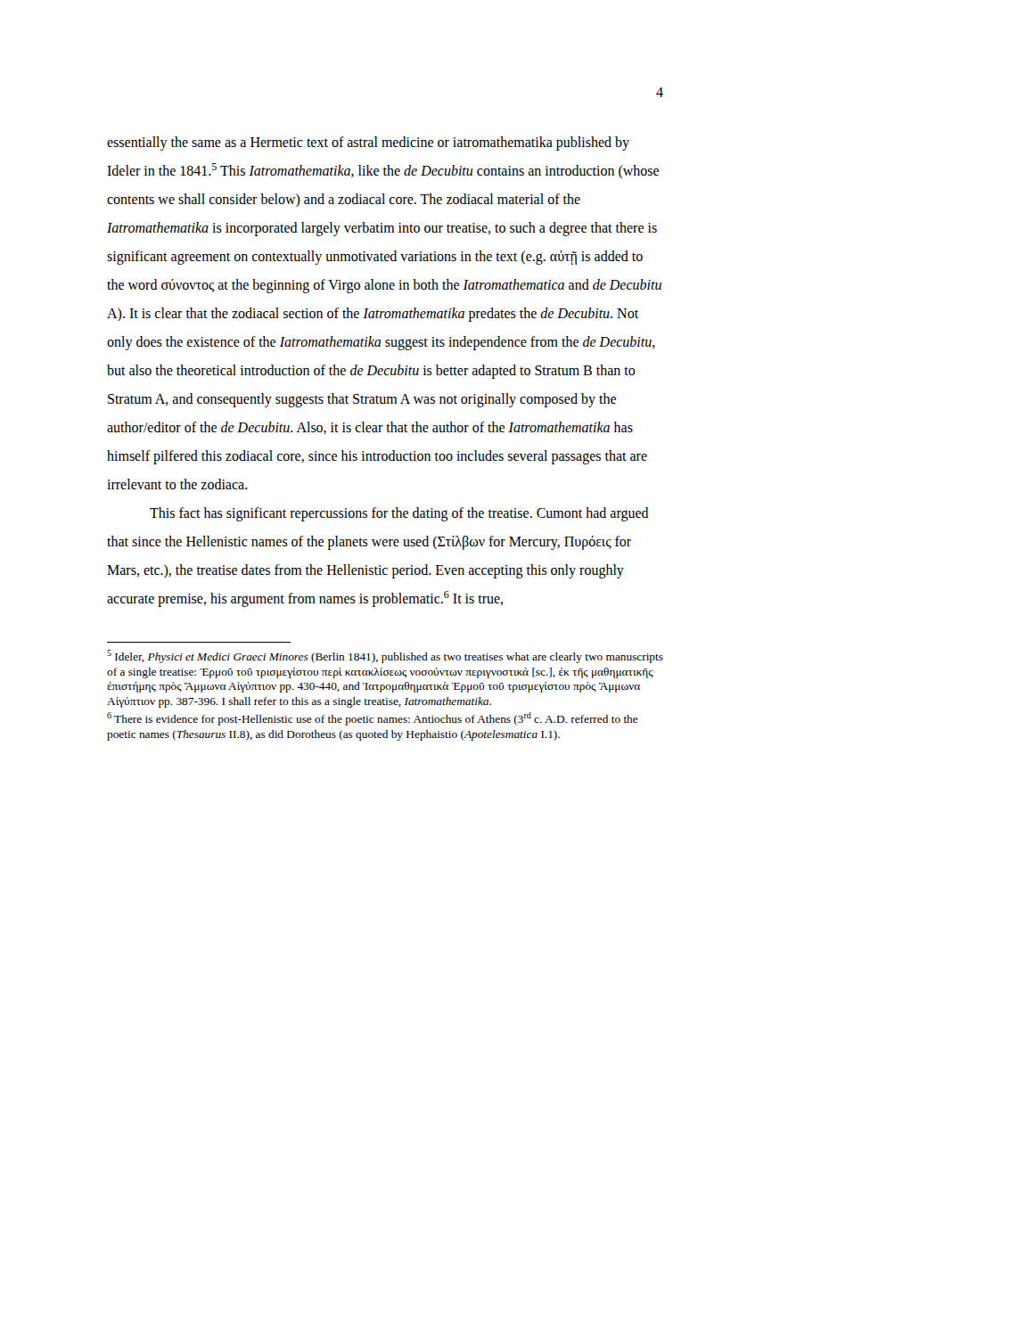4
essentially the same as a Hermetic text of astral medicine or iatromathematika published by Ideler in the 1841.5 This Iatromathematika, like the de Decubitu contains an introduction (whose contents we shall consider below) and a zodiacal core. The zodiacal material of the Iatromathematika is incorporated largely verbatim into our treatise, to such a degree that there is significant agreement on contextually unmotivated variations in the text (e.g. αὐτῇ is added to the word σύνοντος at the beginning of Virgo alone in both the Iatromathematica and de Decubitu A). It is clear that the zodiacal section of the Iatromathematika predates the de Decubitu. Not only does the existence of the Iatromathematika suggest its independence from the de Decubitu, but also the theoretical introduction of the de Decubitu is better adapted to Stratum B than to Stratum A, and consequently suggests that Stratum A was not originally composed by the author/editor of the de Decubitu. Also, it is clear that the author of the Iatromathematika has himself pilfered this zodiacal core, since his introduction too includes several passages that are irrelevant to the zodiaca.
This fact has significant repercussions for the dating of the treatise. Cumont had argued that since the Hellenistic names of the planets were used (Στίλβων for Mercury, Πυρόεις for Mars, etc.), the treatise dates from the Hellenistic period. Even accepting this only roughly accurate premise, his argument from names is problematic.6 It is true,
5 Ideler, Physici et Medici Graeci Minores (Berlin 1841), published as two treatises what are clearly two manuscripts of a single treatise: Ἑρμοῦ τοῦ τρισμεγίστου περὶ κατακλίσεως νοσούντων περιγνοστικά [sc.], ἐκ τῆς μαθηματικῆς ἐπιστήμης πρὸς Ἄμμωνα Αἰγύπτιον pp. 430-440, and Ἰατρομαθηματικὰ Ἑρμοῦ τοῦ τρισμεγίστου πρὸς Ἄμμωνα Αἰγύπτιον pp. 387-396. I shall refer to this as a single treatise, Iatromathematika.
6 There is evidence for post-Hellenistic use of the poetic names: Antiochus of Athens (3rd c. A.D. referred to the poetic names (Thesaurus II.8), as did Dorotheus (as quoted by Hephaistio (Apotelesmatica I.1).